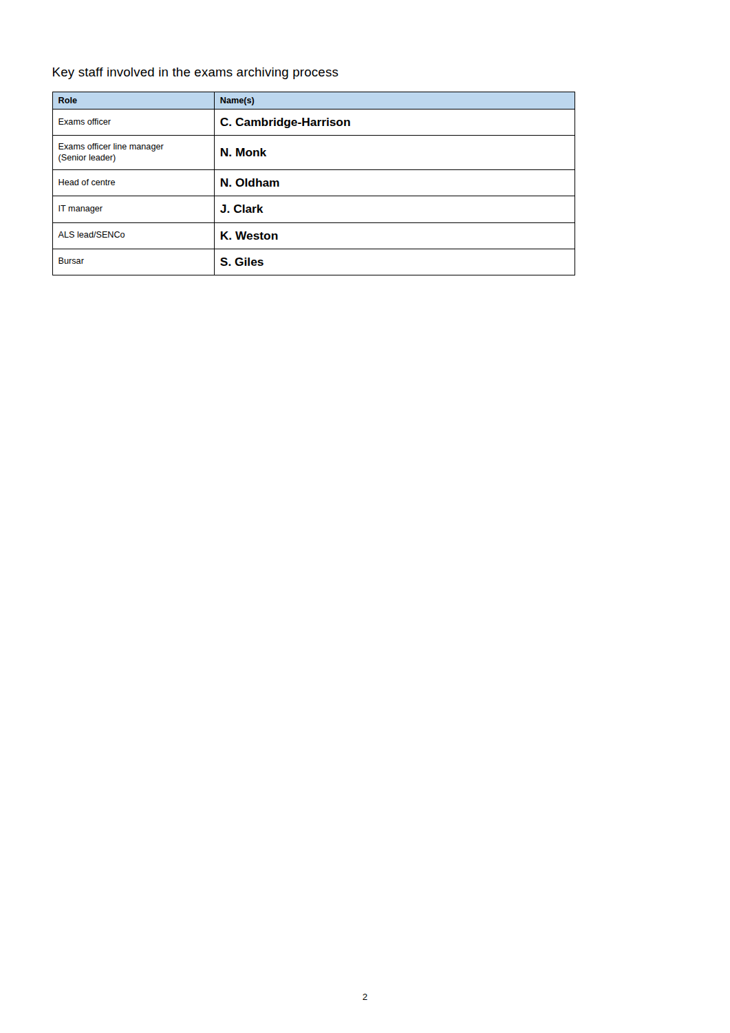Key staff involved in the exams archiving process
| Role | Name(s) |
| --- | --- |
| Exams officer | C. Cambridge-Harrison |
| Exams officer line manager (Senior leader) | N. Monk |
| Head of centre | N. Oldham |
| IT manager | J. Clark |
| ALS lead/SENCo | K. Weston |
| Bursar | S. Giles |
2